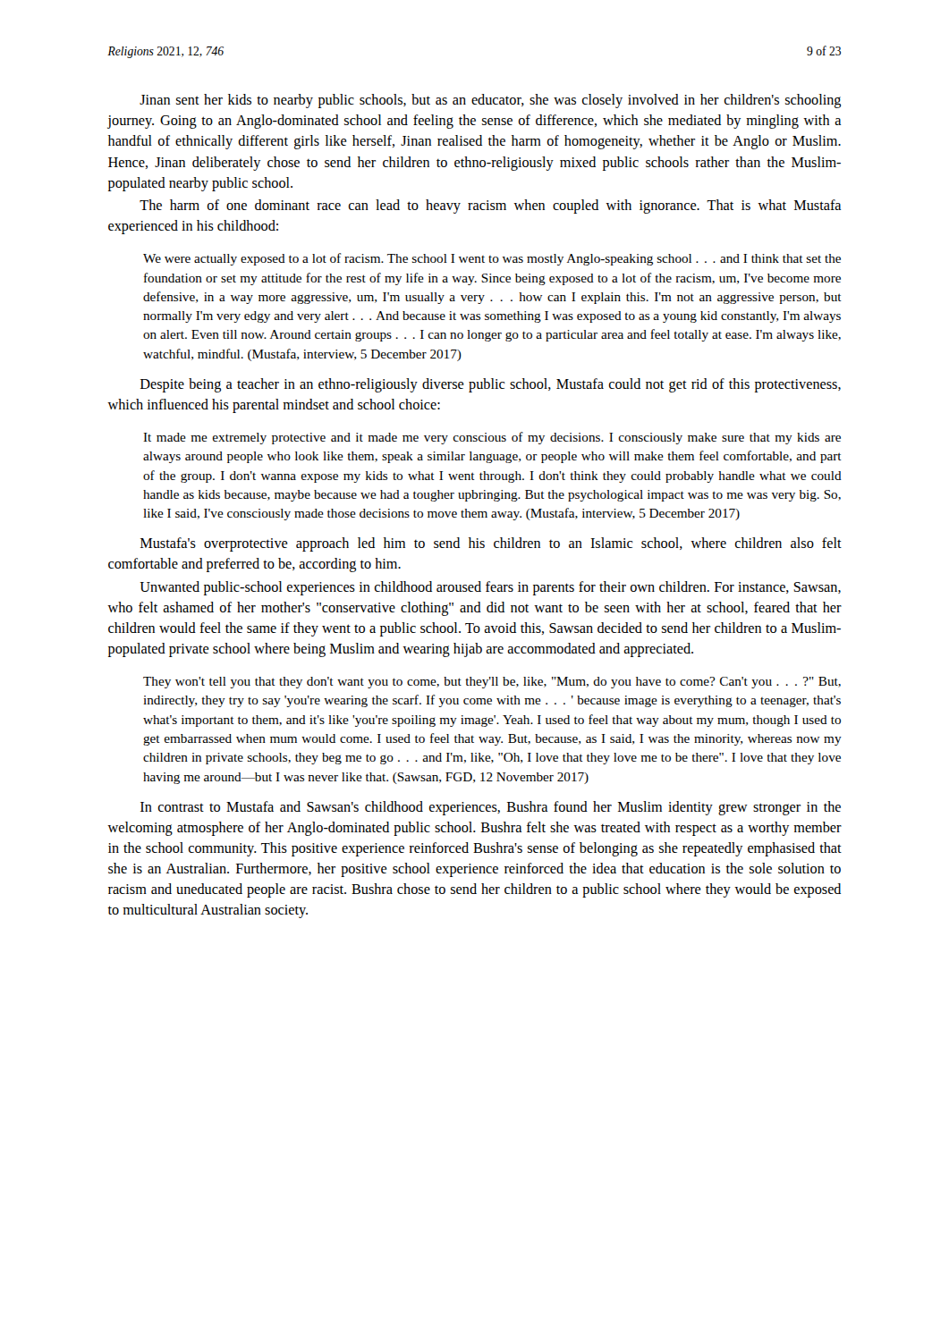Religions 2021, 12, 746 9 of 23
Jinan sent her kids to nearby public schools, but as an educator, she was closely involved in her children's schooling journey. Going to an Anglo-dominated school and feeling the sense of difference, which she mediated by mingling with a handful of ethnically different girls like herself, Jinan realised the harm of homogeneity, whether it be Anglo or Muslim. Hence, Jinan deliberately chose to send her children to ethno-religiously mixed public schools rather than the Muslim-populated nearby public school.
The harm of one dominant race can lead to heavy racism when coupled with ignorance. That is what Mustafa experienced in his childhood:
We were actually exposed to a lot of racism. The school I went to was mostly Anglo-speaking school . . . and I think that set the foundation or set my attitude for the rest of my life in a way. Since being exposed to a lot of the racism, um, I've become more defensive, in a way more aggressive, um, I'm usually a very . . . how can I explain this. I'm not an aggressive person, but normally I'm very edgy and very alert . . . And because it was something I was exposed to as a young kid constantly, I'm always on alert. Even till now. Around certain groups . . . I can no longer go to a particular area and feel totally at ease. I'm always like, watchful, mindful. (Mustafa, interview, 5 December 2017)
Despite being a teacher in an ethno-religiously diverse public school, Mustafa could not get rid of this protectiveness, which influenced his parental mindset and school choice:
It made me extremely protective and it made me very conscious of my decisions. I consciously make sure that my kids are always around people who look like them, speak a similar language, or people who will make them feel comfortable, and part of the group. I don't wanna expose my kids to what I went through. I don't think they could probably handle what we could handle as kids because, maybe because we had a tougher upbringing. But the psychological impact was to me was very big. So, like I said, I've consciously made those decisions to move them away. (Mustafa, interview, 5 December 2017)
Mustafa's overprotective approach led him to send his children to an Islamic school, where children also felt comfortable and preferred to be, according to him.
Unwanted public-school experiences in childhood aroused fears in parents for their own children. For instance, Sawsan, who felt ashamed of her mother's "conservative clothing" and did not want to be seen with her at school, feared that her children would feel the same if they went to a public school. To avoid this, Sawsan decided to send her children to a Muslim-populated private school where being Muslim and wearing hijab are accommodated and appreciated.
They won't tell you that they don't want you to come, but they'll be, like, "Mum, do you have to come? Can't you . . . ?" But, indirectly, they try to say 'you're wearing the scarf. If you come with me . . . ' because image is everything to a teenager, that's what's important to them, and it's like 'you're spoiling my image'. Yeah. I used to feel that way about my mum, though I used to get embarrassed when mum would come. I used to feel that way. But, because, as I said, I was the minority, whereas now my children in private schools, they beg me to go . . . and I'm, like, "Oh, I love that they love me to be there". I love that they love having me around—but I was never like that. (Sawsan, FGD, 12 November 2017)
In contrast to Mustafa and Sawsan's childhood experiences, Bushra found her Muslim identity grew stronger in the welcoming atmosphere of her Anglo-dominated public school. Bushra felt she was treated with respect as a worthy member in the school community. This positive experience reinforced Bushra's sense of belonging as she repeatedly emphasised that she is an Australian. Furthermore, her positive school experience reinforced the idea that education is the sole solution to racism and uneducated people are racist. Bushra chose to send her children to a public school where they would be exposed to multicultural Australian society.